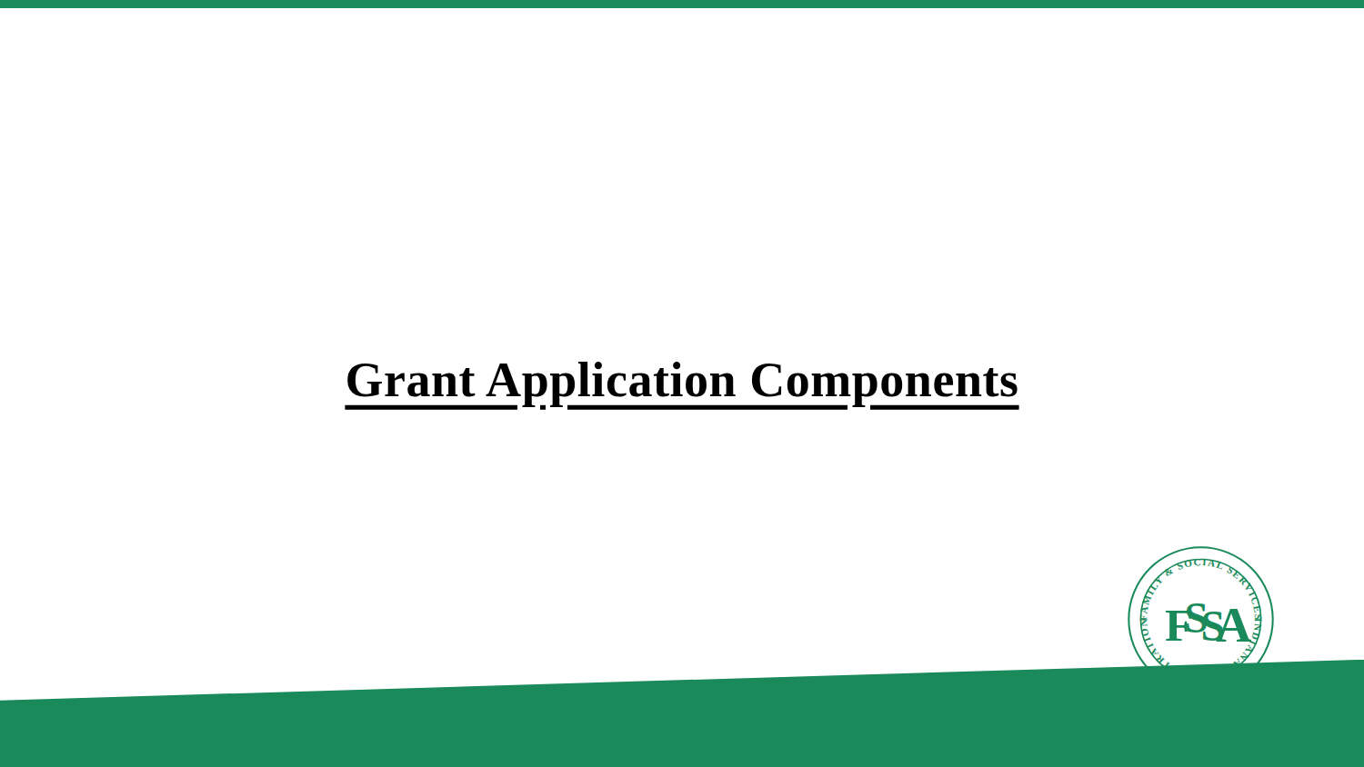Grant Application Components
FAMILY & SOCIAL SERVICES INDIANA · ADMINISTRATION F S S A